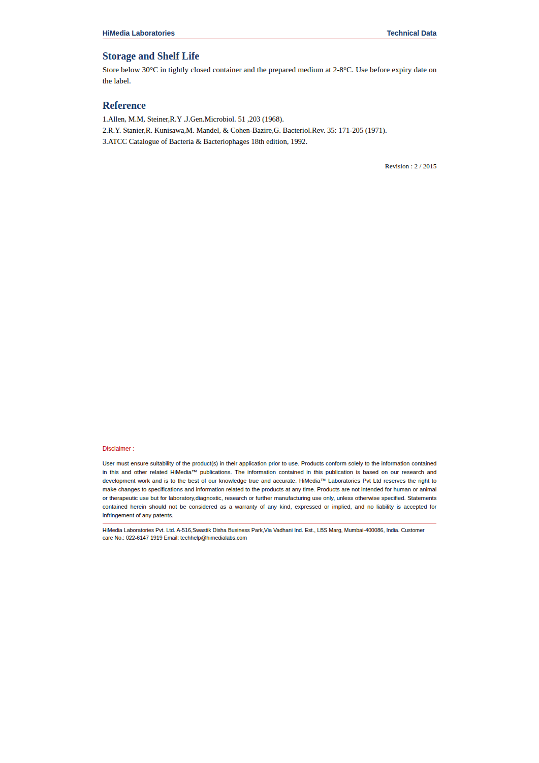HiMedia Laboratories Technical Data
Storage and Shelf Life
Store below 30°C in tightly closed container and the prepared medium at 2-8°C. Use before expiry date on the label.
Reference
1.Allen, M.M, Steiner,R.Y .J.Gen.Microbiol. 51 ,203 (1968).
2.R.Y. Stanier,R. Kunisawa,M. Mandel, & Cohen-Bazire,G. Bacteriol.Rev. 35: 171-205 (1971).
3.ATCC Catalogue of Bacteria & Bacteriophages 18th edition, 1992.
Revision : 2 / 2015
Disclaimer :
User must ensure suitability of the product(s) in their application prior to use. Products conform solely to the information contained in this and other related HiMedia™ publications. The information contained in this publication is based on our research and development work and is to the best of our knowledge true and accurate. HiMedia™ Laboratories Pvt Ltd reserves the right to make changes to specifications and information related to the products at any time. Products are not intended for human or animal or therapeutic use but for laboratory,diagnostic, research or further manufacturing use only, unless otherwise specified. Statements contained herein should not be considered as a warranty of any kind, expressed or implied, and no liability is accepted for infringement of any patents.
HiMedia Laboratories Pvt. Ltd. A-516,Swastik Disha Business Park,Via Vadhani Ind. Est., LBS Marg, Mumbai-400086, India. Customer care No.: 022-6147 1919 Email: techhelp@himedialabs.com